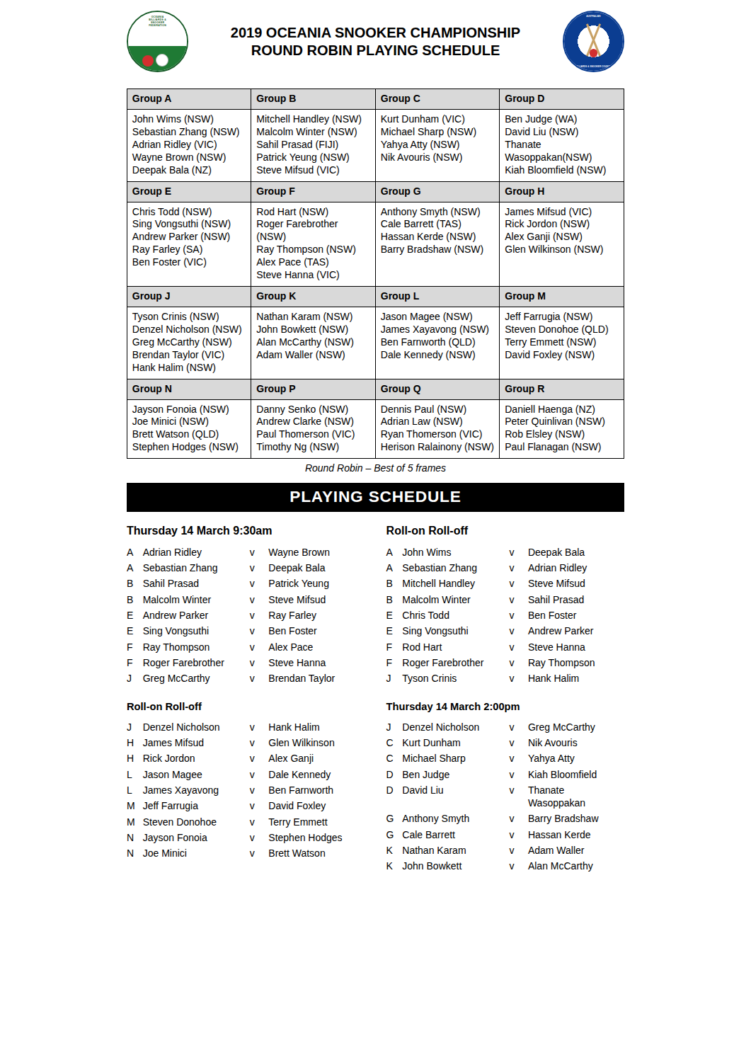OCEANIA
BILLIARDS &
SNOOKER
FEDERATION
2019 OCEANIA SNOOKER CHAMPIONSHIP
ROUND ROBIN PLAYING SCHEDULE
AUSTRALIAN BILLIARDS & SNOOKER COUNCIL
| Group A | Group B | Group C | Group D |
| John Wims (NSW) Sebastian Zhang (NSW) Adrian Ridley (VIC) Wayne Brown (NSW) Deepak Bala (NZ) | Mitchell Handley (NSW) Malcolm Winter (NSW) Sahil Prasad (FIJI) Patrick Yeung (NSW) Steve Mifsud (VIC) | Kurt Dunham (VIC) Michael Sharp (NSW) Yahya Atty (NSW) Nik Avouris (NSW) | Ben Judge (WA) David Liu (NSW) Thanate Wasoppakan(NSW) Kiah Bloomfield (NSW) |
| Group E | Group F | Group G | Group H |
| Chris Todd (NSW) Sing Vongsuthi (NSW) Andrew Parker (NSW) Ray Farley (SA) Ben Foster (VIC) | Rod Hart (NSW) Roger Farebrother (NSW) Ray Thompson (NSW) Alex Pace (TAS) Steve Hanna (VIC) | Anthony Smyth (NSW) Cale Barrett (TAS) Hassan Kerde (NSW) Barry Bradshaw (NSW) | James Mifsud (VIC) Rick Jordon (NSW) Alex Ganji (NSW) Glen Wilkinson (NSW) |
| Group J | Group K | Group L | Group M |
| Tyson Crinis (NSW) Denzel Nicholson (NSW) Greg McCarthy (NSW) Brendan Taylor (VIC) Hank Halim (NSW) | Nathan Karam (NSW) John Bowkett (NSW) Alan McCarthy (NSW) Adam Waller (NSW) | Jason Magee (NSW) James Xayavong (NSW) Ben Farnworth (QLD) Dale Kennedy (NSW) | Jeff Farrugia (NSW) Steven Donohoe (QLD) Terry Emmett (NSW) David Foxley (NSW) |
| Group N | Group P | Group Q | Group R |
| Jayson Fonoia (NSW) Joe Minici (NSW) Brett Watson (QLD) Stephen Hodges (NSW) | Danny Senko (NSW) Andrew Clarke (NSW) Paul Thomerson (VIC) Timothy Ng (NSW) | Dennis Paul (NSW) Adrian Law (NSW) Ryan Thomerson (VIC) Herison Ralainony (NSW) | Daniell Haenga (NZ) Peter Quinlivan (NSW) Rob Elsley (NSW) Paul Flanagan (NSW) |
Round Robin – Best of 5 frames
PLAYING SCHEDULE
Thursday 14 March 9:30am
| A | Adrian Ridley | v | Wayne Brown |
| A | Sebastian Zhang | v | Deepak Bala |
| B | Sahil Prasad | v | Patrick Yeung |
| B | Malcolm Winter | v | Steve Mifsud |
| E | Andrew Parker | v | Ray Farley |
| E | Sing Vongsuthi | v | Ben Foster |
| F | Ray Thompson | v | Alex Pace |
| F | Roger Farebrother | v | Steve Hanna |
| J | Greg McCarthy | v | Brendan Taylor |
Roll-on Roll-off
| J | Denzel Nicholson | v | Hank Halim |
| H | James Mifsud | v | Glen Wilkinson |
| H | Rick Jordon | v | Alex Ganji |
| L | Jason Magee | v | Dale Kennedy |
| L | James Xayavong | v | Ben Farnworth |
| M | Jeff Farrugia | v | David Foxley |
| M | Steven Donohoe | v | Terry Emmett |
| N | Jayson Fonoia | v | Stephen Hodges |
| N | Joe Minici | v | Brett Watson |
Roll-on Roll-off
| A | John Wims | v | Deepak Bala |
| A | Sebastian Zhang | v | Adrian Ridley |
| B | Mitchell Handley | v | Steve Mifsud |
| B | Malcolm Winter | v | Sahil Prasad |
| E | Chris Todd | v | Ben Foster |
| E | Sing Vongsuthi | v | Andrew Parker |
| F | Rod Hart | v | Steve Hanna |
| F | Roger Farebrother | v | Ray Thompson |
| J | Tyson Crinis | v | Hank Halim |
Thursday 14 March 2:00pm
| J | Denzel Nicholson | v | Greg McCarthy |
| C | Kurt Dunham | v | Nik Avouris |
| C | Michael Sharp | v | Yahya Atty |
| D | Ben Judge | v | Kiah Bloomfield |
| D | David Liu | v | Thanate Wasoppakan |
| G | Anthony Smyth | v | Barry Bradshaw |
| G | Cale Barrett | v | Hassan Kerde |
| K | Nathan Karam | v | Adam Waller |
| K | John Bowkett | v | Alan McCarthy |